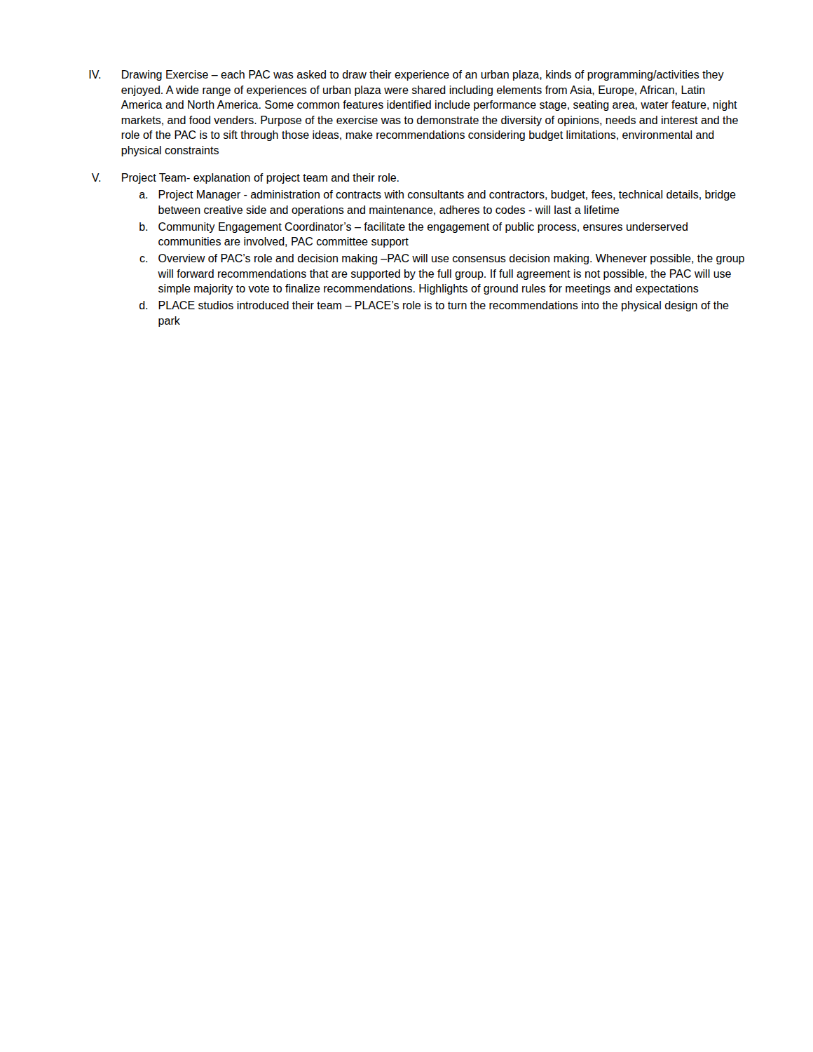Drawing Exercise – each PAC was asked to draw their experience of an urban plaza, kinds of programming/activities they enjoyed. A wide range of experiences of urban plaza were shared including elements from Asia, Europe, African, Latin America and North America. Some common features identified include performance stage, seating area, water feature, night markets, and food venders. Purpose of the exercise was to demonstrate the diversity of opinions, needs and interest and the role of the PAC is to sift through those ideas, make recommendations considering budget limitations, environmental and physical constraints
Project Team- explanation of project team and their role.
Project Manager - administration of contracts with consultants and contractors, budget, fees, technical details, bridge between creative side and operations and maintenance, adheres to codes - will last a lifetime
Community Engagement Coordinator’s – facilitate the engagement of public process, ensures underserved communities are involved, PAC committee support
Overview of PAC’s role and decision making –PAC will use consensus decision making. Whenever possible, the group will forward recommendations that are supported by the full group. If full agreement is not possible, the PAC will use simple majority to vote to finalize recommendations. Highlights of ground rules for meetings and expectations
PLACE studios introduced their team – PLACE’s role is to turn the recommendations into the physical design of the park